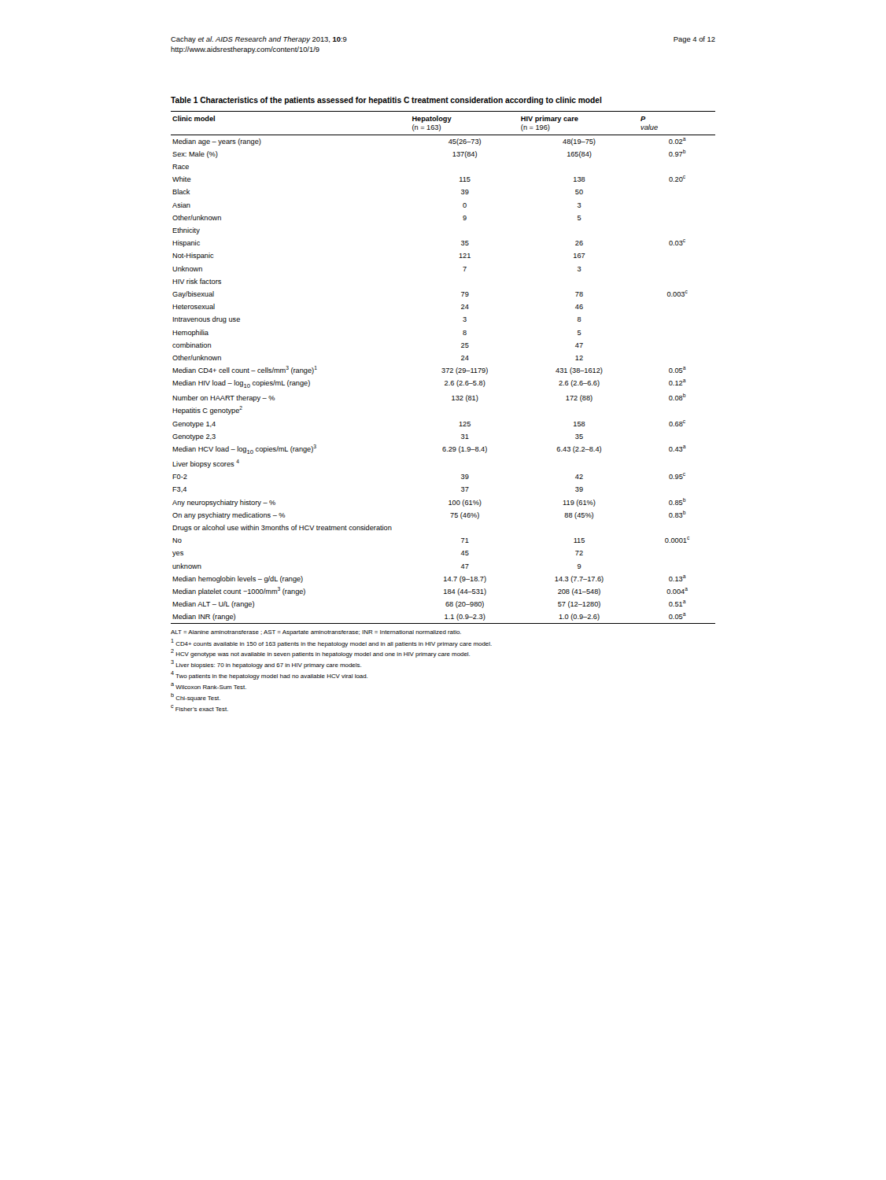Cachay et al. AIDS Research and Therapy 2013, 10:9
http://www.aidsrestherapy.com/content/10/1/9
Page 4 of 12
Table 1 Characteristics of the patients assessed for hepatitis C treatment consideration according to clinic model
| Clinic model | Hepatology | HIV primary care | P |
| --- | --- | --- | --- |
| | (n = 163) | (n = 196) | value |
| Median age – years (range) | 45(26–73) | 48(19–75) | 0.02 a |
| Sex: Male (%) | 137(84) | 165(84) | 0.97 b |
| Race | | | |
| White | 115 | 138 | 0.20 c |
| Black | 39 | 50 | |
| Asian | 0 | 3 | |
| Other/unknown | 9 | 5 | |
| Ethnicity | | | |
| Hispanic | 35 | 26 | 0.03 c |
| Not-Hispanic | 121 | 167 | |
| Unknown | 7 | 3 | |
| HIV risk factors | | | |
| Gay/bisexual | 79 | 78 | 0.003 c |
| Heterosexual | 24 | 46 | |
| Intravenous drug use | 3 | 8 | |
| Hemophilia | 8 | 5 | |
| combination | 25 | 47 | |
| Other/unknown | 24 | 12 | |
| Median CD4+ cell count – cells/mm 3 (range) 1 | 372 (29–1179) | 431 (38–1612) | 0.05 a |
| Median HIV load – log 10 copies/mL (range) | 2.6 (2.6–5.8) | 2.6 (2.6–6.6) | 0.12 a |
| Number on HAART therapy – % | 132 (81) | 172 (88) | 0.08 b |
| Hepatitis C genotype 2 | | | |
| Genotype 1,4 | 125 | 158 | 0.68 c |
| Genotype 2,3 | 31 | 35 | |
| Median HCV load – log 10 copies/mL (range) 3 | 6.29 (1.9–8.4) | 6.43 (2.2–8.4) | 0.43 a |
| Liver biopsy scores 4 | | | |
| F0-2 | 39 | 42 | 0.95 c |
| F3,4 | 37 | 39 | |
| Any neuropsychiatry history – % | 100 (61%) | 119 (61%) | 0.85 b |
| On any psychiatry medications – % | 75 (46%) | 88 (45%) | 0.83 b |
| Drugs or alcohol use within 3months of HCV treatment consideration | | | |
| No | 71 | 115 | 0.0001 c |
| yes | 45 | 72 | |
| unknown | 47 | 9 | |
| Median hemoglobin levels – g/dL (range) | 14.7 (9–18.7) | 14.3 (7.7–17.6) | 0.13 a |
| Median platelet count −1000/mm 3 (range) | 184 (44–531) | 208 (41–548) | 0.004 a |
| Median ALT – U/L (range) | 68 (20–980) | 57 (12–1280) | 0.51 a |
| Median INR (range) | 1.1 (0.9–2.3) | 1.0 (0.9–2.6) | 0.05 a |
ALT = Alanine aminotransferase ; AST = Aspartate aminotransferase; INR = International normalized ratio.
1 CD4+ counts available in 150 of 163 patients in the hepatology model and in all patients in HIV primary care model.
2 HCV genotype was not available in seven patients in hepatology model and one in HIV primary care model.
3 Liver biopsies: 70 in hepatology and 67 in HIV primary care models.
4 Two patients in the hepatology model had no available HCV viral load.
a Wilcoxon Rank-Sum Test.
b Chi-square Test.
c Fisher’s exact Test.